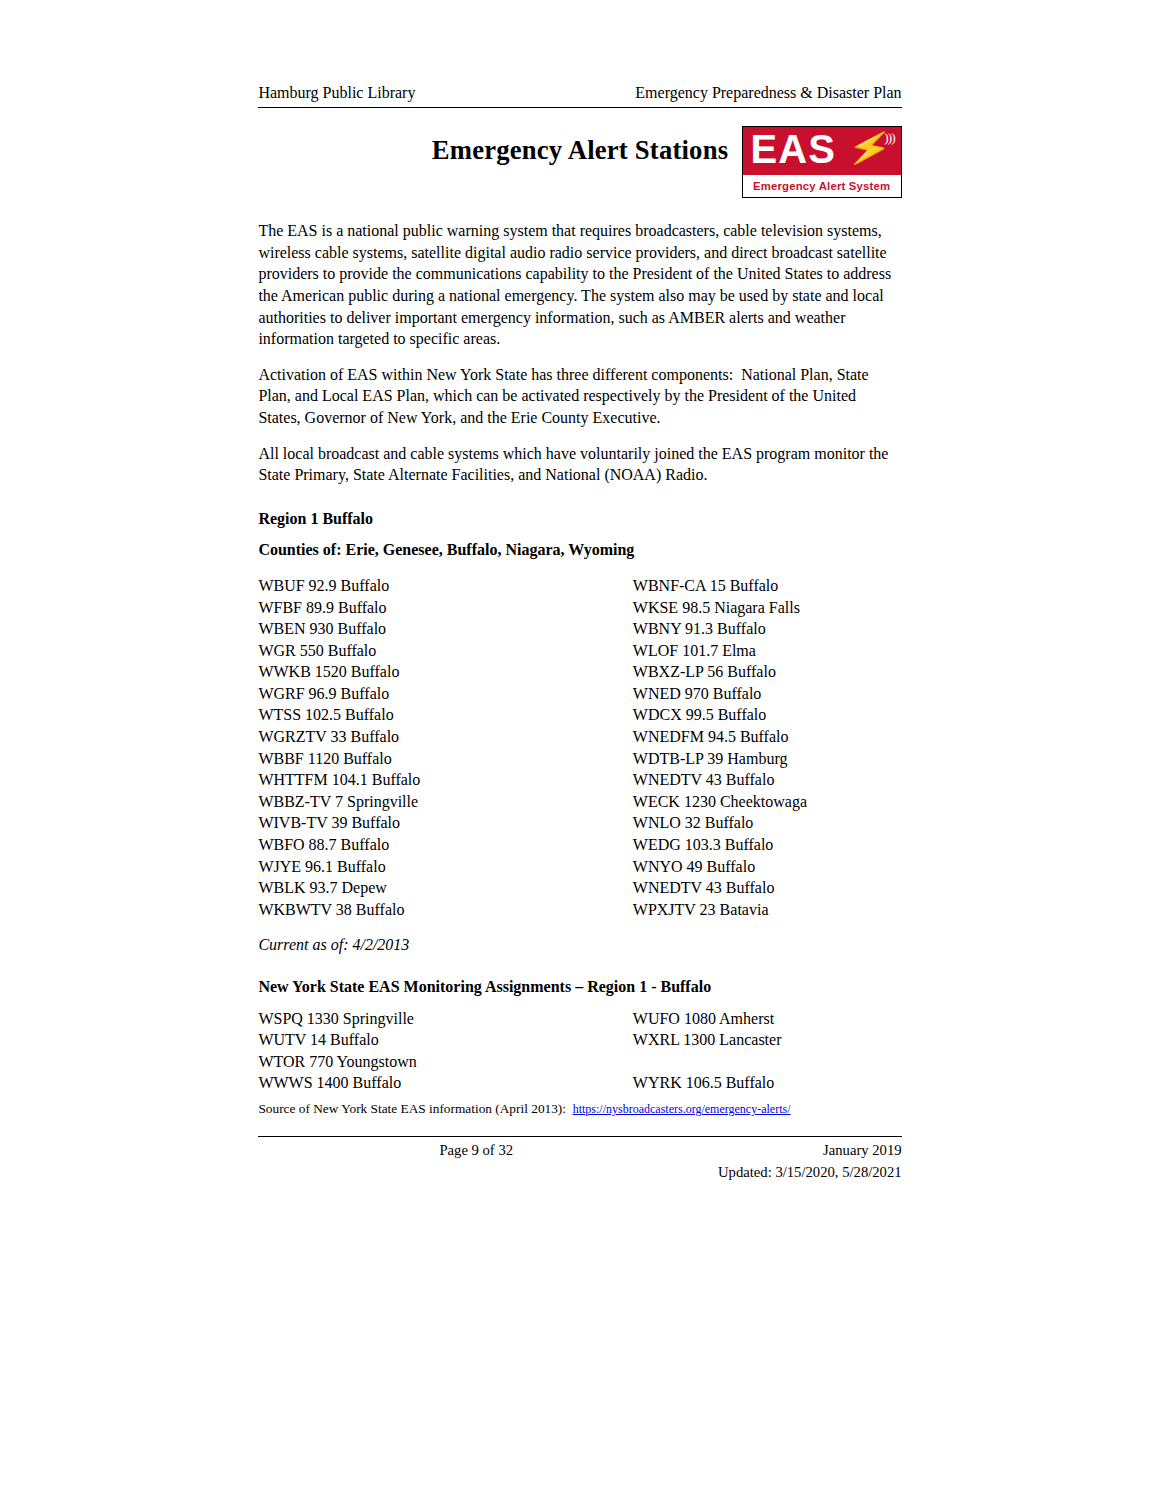Hamburg Public Library
Emergency Preparedness & Disaster Plan
Emergency Alert Stations
EAS ))) ⚡
Emergency Alert System
The EAS is a national public warning system that requires broadcasters, cable television systems, wireless cable systems, satellite digital audio radio service providers, and direct broadcast satellite providers to provide the communications capability to the President of the United States to address the American public during a national emergency. The system also may be used by state and local authorities to deliver important emergency information, such as AMBER alerts and weather information targeted to specific areas.
Activation of EAS within New York State has three different components: National Plan, State Plan, and Local EAS Plan, which can be activated respectively by the President of the United States, Governor of New York, and the Erie County Executive.
All local broadcast and cable systems which have voluntarily joined the EAS program monitor the State Primary, State Alternate Facilities, and National (NOAA) Radio.
Region 1 Buffalo
Counties of: Erie, Genesee, Buffalo, Niagara, Wyoming
WBUF 92.9 Buffalo
WFBF 89.9 Buffalo
WBEN 930 Buffalo
WGR 550 Buffalo
WWKB 1520 Buffalo
WGRF 96.9 Buffalo
WTSS 102.5 Buffalo
WGRZTV 33 Buffalo
WBBF 1120 Buffalo
WHTTFM 104.1 Buffalo
WBBZ-TV 7 Springville
WIVB-TV 39 Buffalo
WBFO 88.7 Buffalo
WJYE 96.1 Buffalo
WBLK 93.7 Depew
WKBWTV 38 Buffalo
WBNF-CA 15 Buffalo
WKSE 98.5 Niagara Falls
WBNY 91.3 Buffalo
WLOF 101.7 Elma
WBXZ-LP 56 Buffalo
WNED 970 Buffalo
WDCX 99.5 Buffalo
WNEDFM 94.5 Buffalo
WDTB-LP 39 Hamburg
WNEDTV 43 Buffalo
WECK 1230 Cheektowaga
WNLO 32 Buffalo
WEDG 103.3 Buffalo
WNYO 49 Buffalo
WNEDTV 43 Buffalo
WPXJTV 23 Batavia
Current as of: 4/2/2013
New York State EAS Monitoring Assignments – Region 1 - Buffalo
WSPQ 1330 Springville
WUTV 14 Buffalo
WTOR 770 Youngstown
WWWS 1400 Buffalo
WUFO 1080 Amherst
WXRL 1300 Lancaster
WYRK 106.5 Buffalo
Source of New York State EAS information (April 2013): https://nysbroadcasters.org/emergency-alerts/
Page 9 of 32
January 2019
Updated: 3/15/2020, 5/28/2021